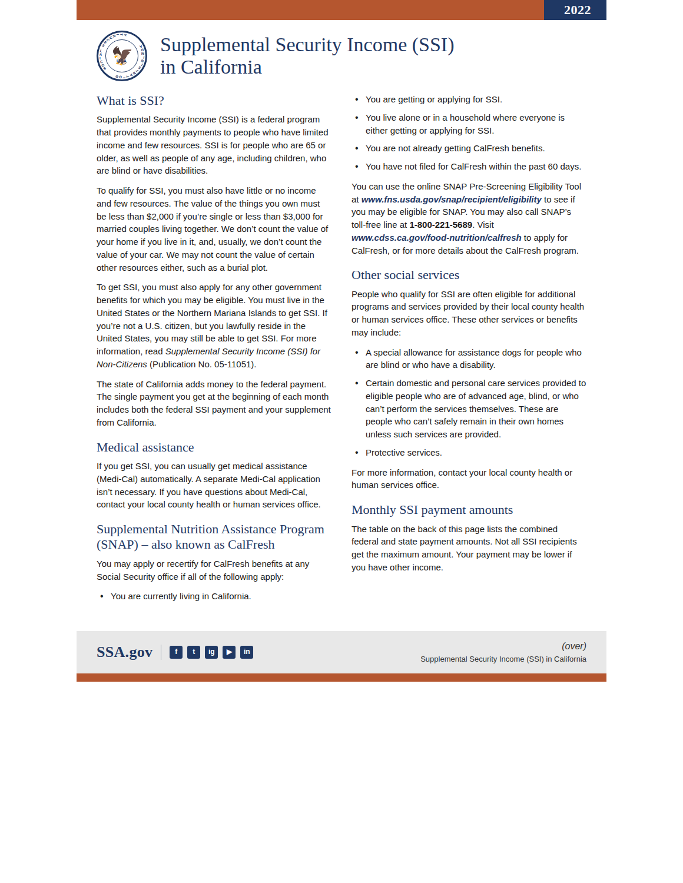2022
🦅
USA
S O C I A L S E C U R I T Y A D M I N I S T R A T I O N
Supplemental Security Income (SSI)
in California
What is SSI?
Supplemental Security Income (SSI) is a federal program that provides monthly payments to people who have limited income and few resources. SSI is for people who are 65 or older, as well as people of any age, including children, who are blind or have disabilities.
To qualify for SSI, you must also have little or no income and few resources. The value of the things you own must be less than $2,000 if you’re single or less than $3,000 for married couples living together. We don’t count the value of your home if you live in it, and, usually, we don’t count the value of your car. We may not count the value of certain other resources either, such as a burial plot.
To get SSI, you must also apply for any other government benefits for which you may be eligible. You must live in the United States or the Northern Mariana Islands to get SSI. If you’re not a U.S. citizen, but you lawfully reside in the United States, you may still be able to get SSI. For more information, read Supplemental Security Income (SSI) for Non-Citizens (Publication No. 05-11051).
The state of California adds money to the federal payment. The single payment you get at the beginning of each month includes both the federal SSI payment and your supplement from California.
Medical assistance
If you get SSI, you can usually get medical assistance (Medi-Cal) automatically. A separate Medi-Cal application isn’t necessary. If you have questions about Medi-Cal, contact your local county health or human services office.
Supplemental Nutrition Assistance Program (SNAP) – also known as CalFresh
You may apply or recertify for CalFresh benefits at any Social Security office if all of the following apply:
You are currently living in California.
You are getting or applying for SSI.
You live alone or in a household where everyone is either getting or applying for SSI.
You are not already getting CalFresh benefits.
You have not filed for CalFresh within the past 60 days.
You can use the online SNAP Pre-Screening Eligibility Tool at www.fns.usda.gov/snap/recipient/eligibility to see if you may be eligible for SNAP. You may also call SNAP’s toll-free line at 1-800-221-5689. Visit www.cdss.ca.gov/food-nutrition/calfresh to apply for CalFresh, or for more details about the CalFresh program.
Other social services
People who qualify for SSI are often eligible for additional programs and services provided by their local county health or human services office. These other services or benefits may include:
A special allowance for assistance dogs for people who are blind or who have a disability.
Certain domestic and personal care services provided to eligible people who are of advanced age, blind, or who can’t perform the services themselves. These are people who can’t safely remain in their own homes unless such services are provided.
Protective services.
For more information, contact your local county health or human services office.
Monthly SSI payment amounts
The table on the back of this page lists the combined federal and state payment amounts. Not all SSI recipients get the maximum amount. Your payment may be lower if you have other income.
SSA.gov f t ig ▶ in
(over)
Supplemental Security Income (SSI) in California